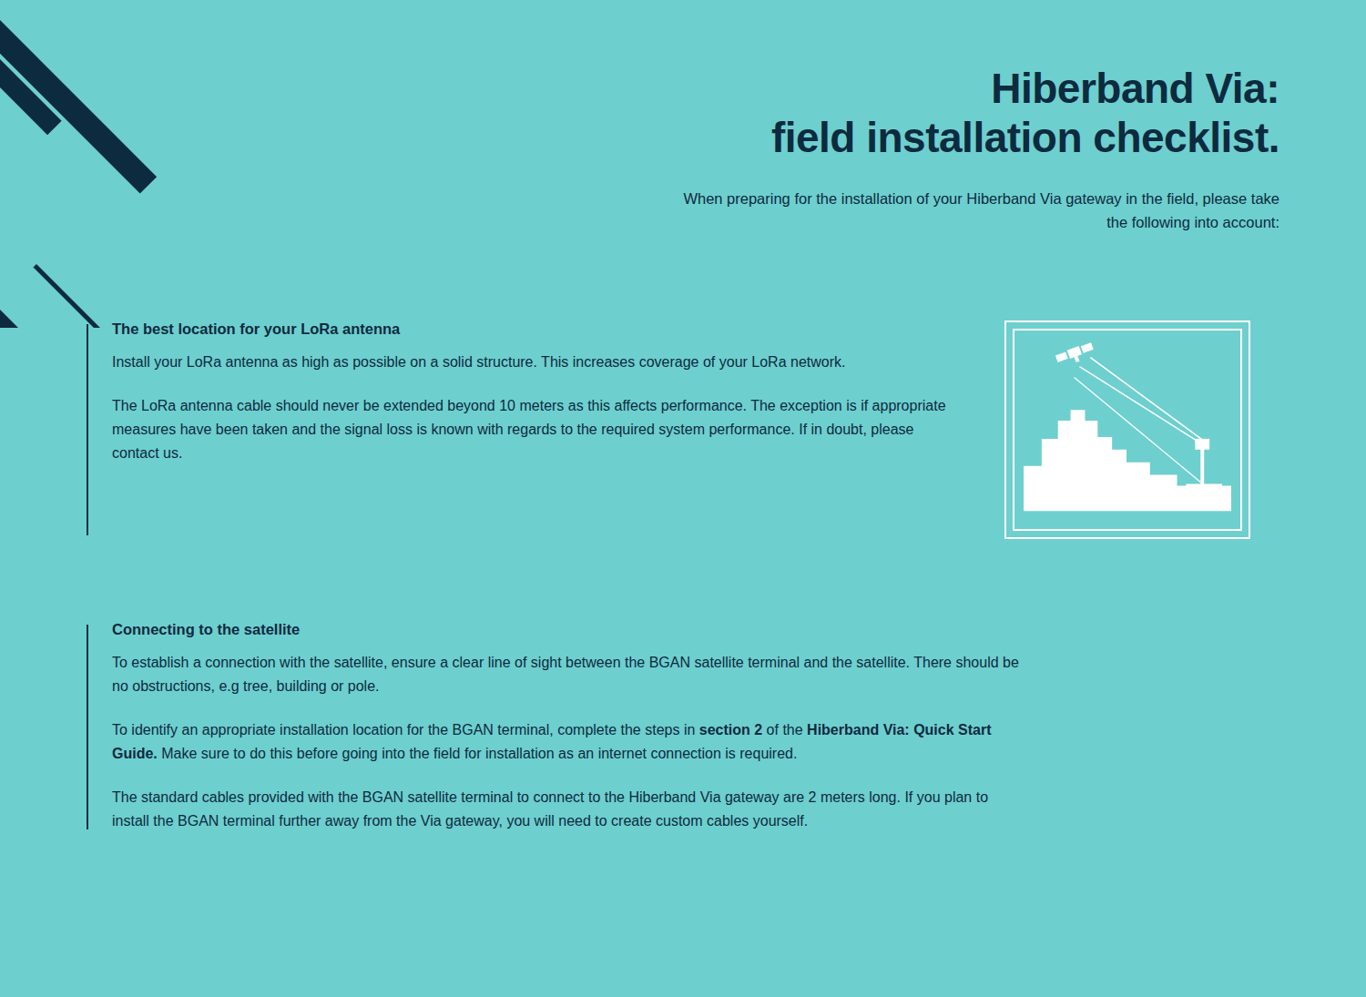Hiberband Via: field installation checklist.
When preparing for the installation of your Hiberband Via gateway in the field, please take the following into account:
The best location for your LoRa antenna
Install your LoRa antenna as high as possible on a solid structure. This increases coverage of your LoRa network.
The LoRa antenna cable should never be extended beyond 10 meters as this affects performance. The exception is if appropriate measures have been taken and the signal loss is known with regards to the required system performance. If in doubt, please contact us.
Connecting to the satellite
To establish a connection with the satellite, ensure a clear line of sight between the BGAN satellite terminal and the satellite. There should be no obstructions, e.g tree, building or pole.
To identify an appropriate installation location for the BGAN terminal, complete the steps in section 2 of the Hiberband Via: Quick Start Guide. Make sure to do this before going into the field for installation as an internet connection is required.
The standard cables provided with the BGAN satellite terminal to connect to the Hiberband Via gateway are 2 meters long. If you plan to install the BGAN terminal further away from the Via gateway, you will need to create custom cables yourself.